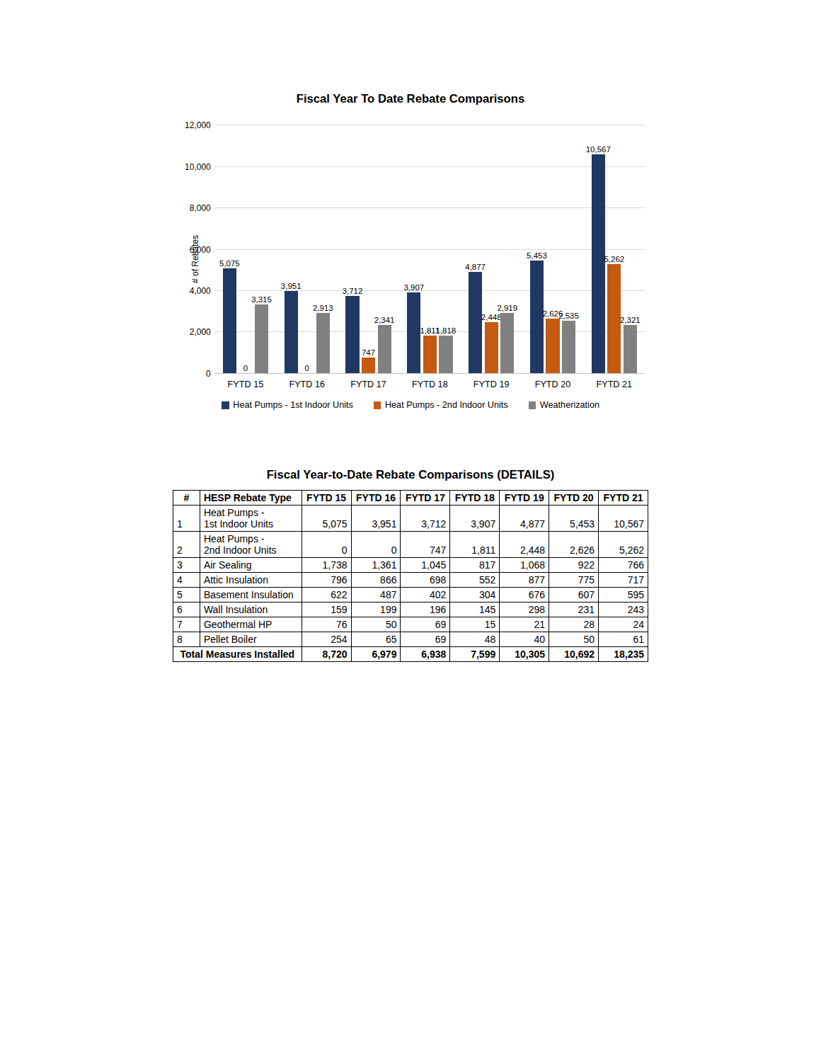Fiscal Year To Date Rebate Comparisons
# of Rebates
12,000
10,000
8,000
6,000
4,000
2,000
0
5,075
0
3,315
3,951
0
2,913
3,712
747
2,341
3,907
1,811
1,818
4,877
2,448
2,919
5,453
2,626
2,535
10,567
5,262
2,321
FYTD 15 FYTD 16 FYTD 17 FYTD 18 FYTD 19 FYTD 20 FYTD 21
Heat Pumps - 1st Indoor Units
Heat Pumps - 2nd Indoor Units
Weatherization
Fiscal Year-to-Date Rebate Comparisons (DETAILS)
| # | HESP Rebate Type | FYTD 15 | FYTD 16 | FYTD 17 | FYTD 18 | FYTD 19 | FYTD 20 | FYTD 21 |
| --- | --- | --- | --- | --- | --- | --- | --- | --- |
| 1 | Heat Pumps - 1st Indoor Units | 5,075 | 3,951 | 3,712 | 3,907 | 4,877 | 5,453 | 10,567 |
| 2 | Heat Pumps - 2nd Indoor Units | 0 | 0 | 747 | 1,811 | 2,448 | 2,626 | 5,262 |
| 3 | Air Sealing | 1,738 | 1,361 | 1,045 | 817 | 1,068 | 922 | 766 |
| 4 | Attic Insulation | 796 | 866 | 698 | 552 | 877 | 775 | 717 |
| 5 | Basement Insulation | 622 | 487 | 402 | 304 | 676 | 607 | 595 |
| 6 | Wall Insulation | 159 | 199 | 196 | 145 | 298 | 231 | 243 |
| 7 | Geothermal HP | 76 | 50 | 69 | 15 | 21 | 28 | 24 |
| 8 | Pellet Boiler | 254 | 65 | 69 | 48 | 40 | 50 | 61 |
| Total Measures Installed | 8,720 | 6,979 | 6,938 | 7,599 | 10,305 | 10,692 | 18,235 |